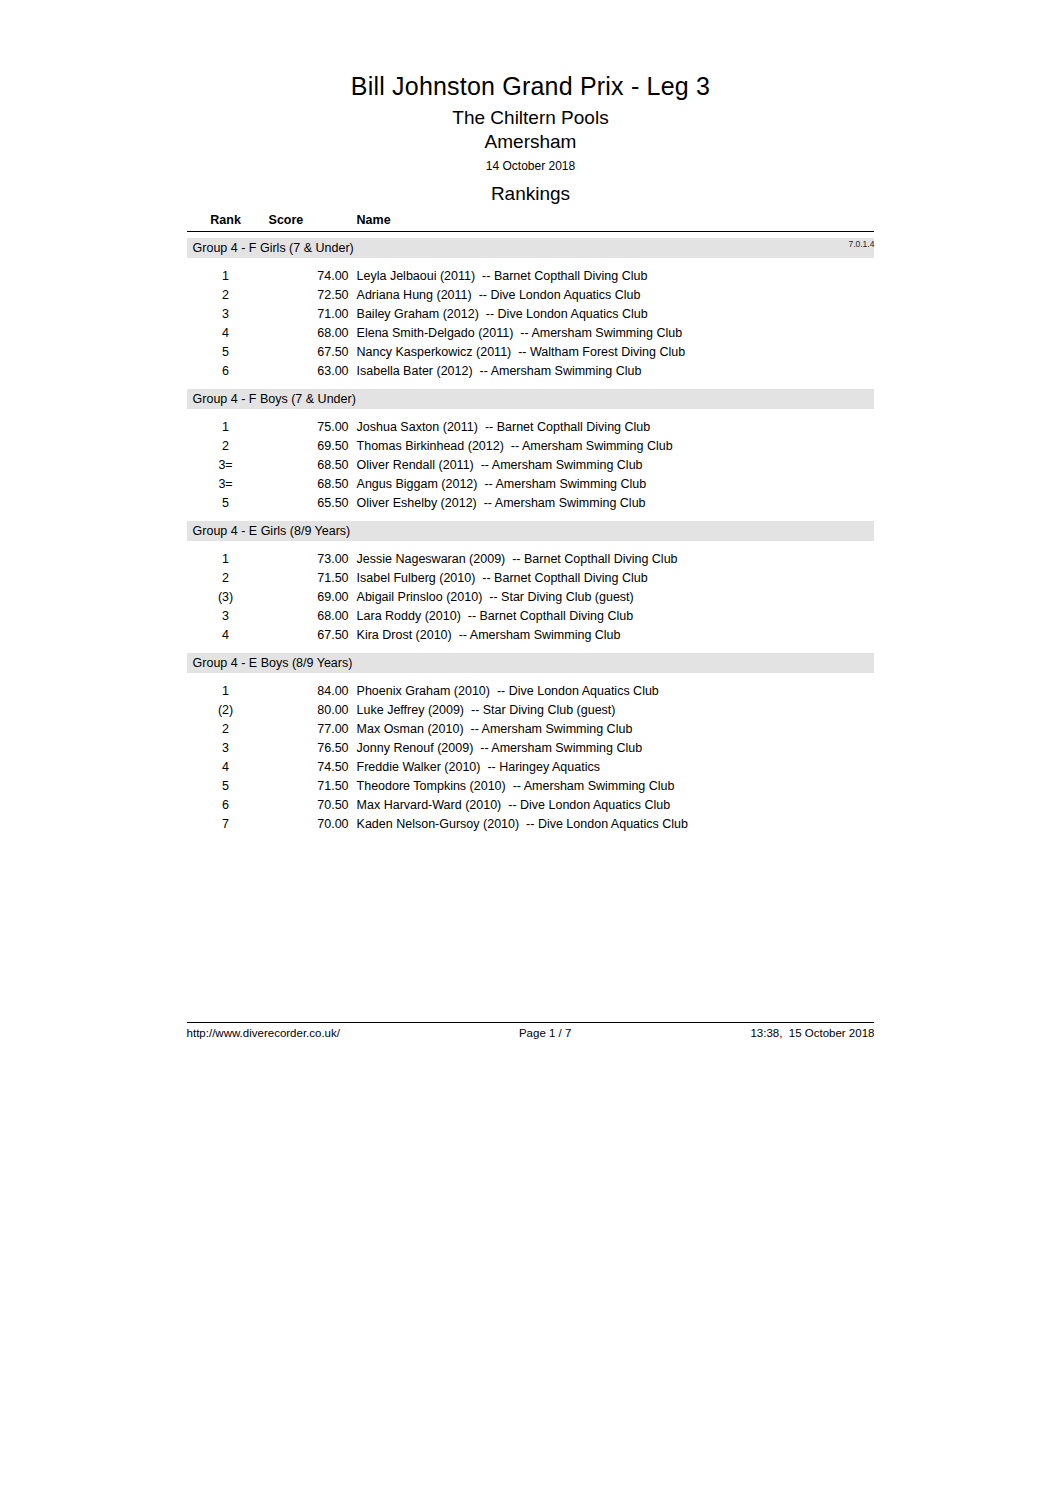Bill Johnston Grand Prix - Leg 3
The Chiltern Pools
Amersham
14 October 2018
Rankings
7.0.1.4
| Rank | Score | Name |
| --- | --- | --- |
| Group 4 - F Girls (7 & Under) |
| 1 | 74.00 | Leyla Jelbaoui (2011) -- Barnet Copthall Diving Club |
| 2 | 72.50 | Adriana Hung (2011) -- Dive London Aquatics Club |
| 3 | 71.00 | Bailey Graham (2012) -- Dive London Aquatics Club |
| 4 | 68.00 | Elena Smith-Delgado (2011) -- Amersham Swimming Club |
| 5 | 67.50 | Nancy Kasperkowicz (2011) -- Waltham Forest Diving Club |
| 6 | 63.00 | Isabella Bater (2012) -- Amersham Swimming Club |
| Group 4 - F Boys (7 & Under) |
| 1 | 75.00 | Joshua Saxton (2011) -- Barnet Copthall Diving Club |
| 2 | 69.50 | Thomas Birkinhead (2012) -- Amersham Swimming Club |
| 3= | 68.50 | Oliver Rendall (2011) -- Amersham Swimming Club |
| 3= | 68.50 | Angus Biggam (2012) -- Amersham Swimming Club |
| 5 | 65.50 | Oliver Eshelby (2012) -- Amersham Swimming Club |
| Group 4 - E Girls (8/9 Years) |
| 1 | 73.00 | Jessie Nageswaran (2009) -- Barnet Copthall Diving Club |
| 2 | 71.50 | Isabel Fulberg (2010) -- Barnet Copthall Diving Club |
| (3) | 69.00 | Abigail Prinsloo (2010) -- Star Diving Club (guest) |
| 3 | 68.00 | Lara Roddy (2010) -- Barnet Copthall Diving Club |
| 4 | 67.50 | Kira Drost (2010) -- Amersham Swimming Club |
| Group 4 - E Boys (8/9 Years) |
| 1 | 84.00 | Phoenix Graham (2010) -- Dive London Aquatics Club |
| (2) | 80.00 | Luke Jeffrey (2009) -- Star Diving Club (guest) |
| 2 | 77.00 | Max Osman (2010) -- Amersham Swimming Club |
| 3 | 76.50 | Jonny Renouf (2009) -- Amersham Swimming Club |
| 4 | 74.50 | Freddie Walker (2010) -- Haringey Aquatics |
| 5 | 71.50 | Theodore Tompkins (2010) -- Amersham Swimming Club |
| 6 | 70.50 | Max Harvard-Ward (2010) -- Dive London Aquatics Club |
| 7 | 70.00 | Kaden Nelson-Gursoy (2010) -- Dive London Aquatics Club |
http://www.diverecorder.co.uk/
Page 1 / 7
13:38, 15 October 2018